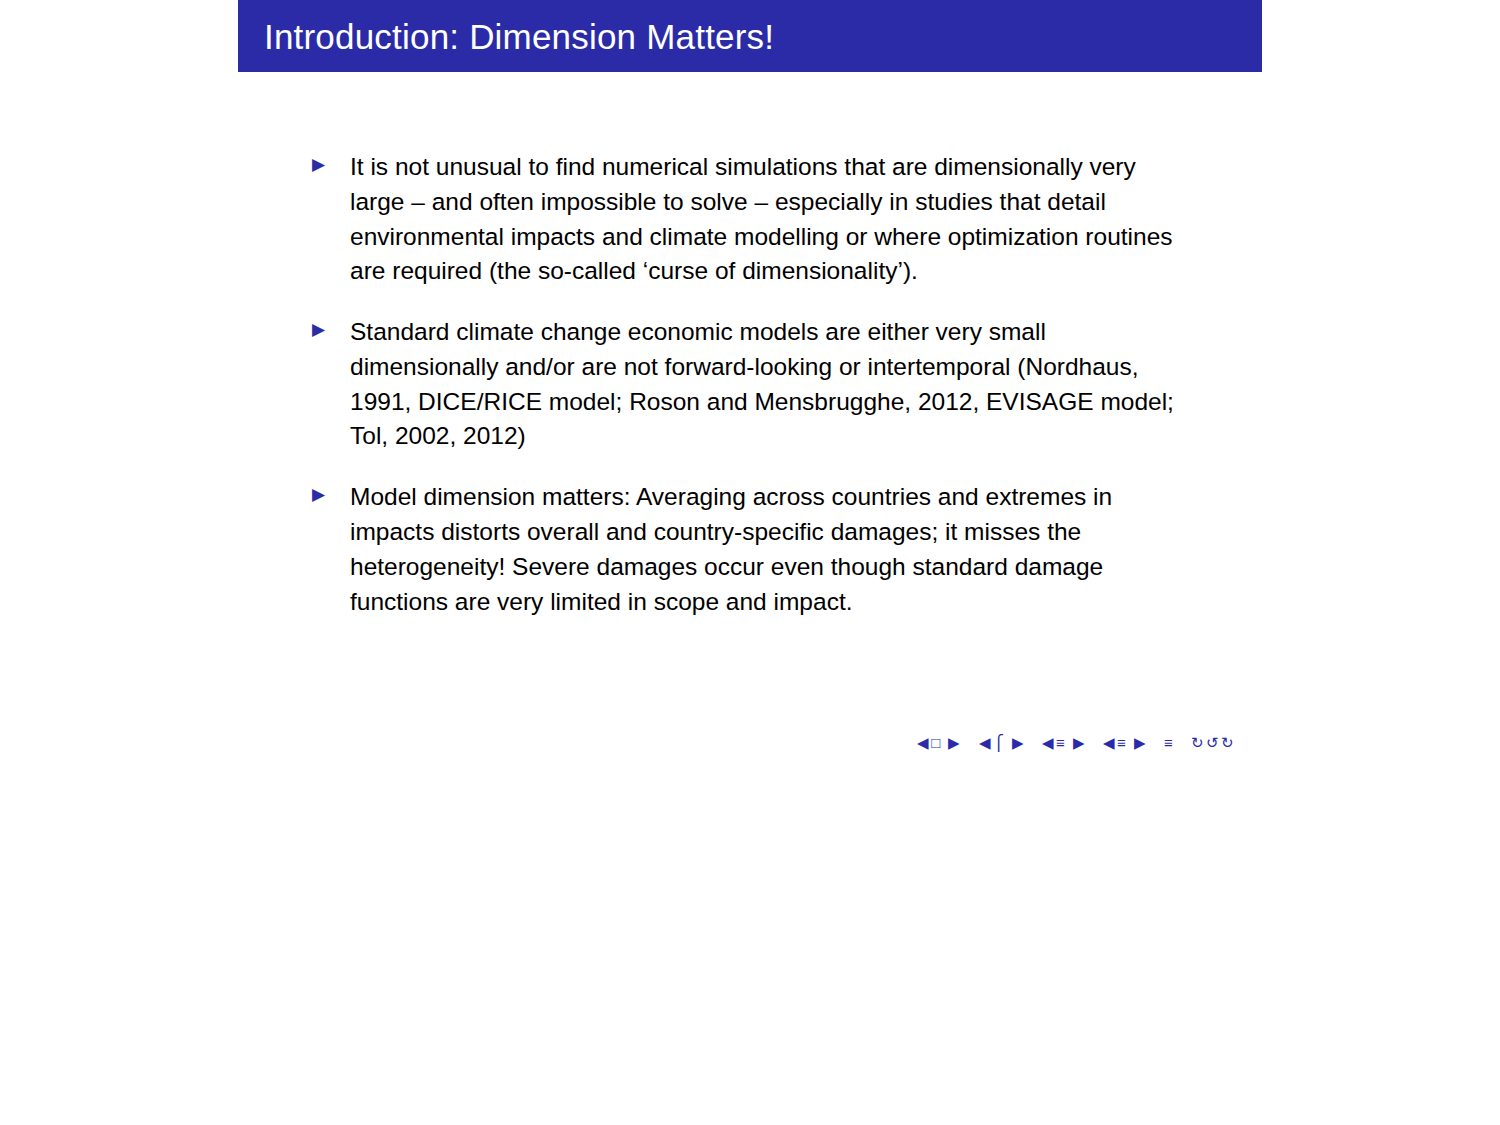Introduction: Dimension Matters!
It is not unusual to find numerical simulations that are dimensionally very large – and often impossible to solve – especially in studies that detail environmental impacts and climate modelling or where optimization routines are required (the so-called ‘curse of dimensionality’).
Standard climate change economic models are either very small dimensionally and/or are not forward-looking or intertemporal (Nordhaus, 1991, DICE/RICE model; Roson and Mensbrugghe, 2012, EVISAGE model; Tol, 2002, 2012)
Model dimension matters: Averaging across countries and extremes in impacts distorts overall and country-specific damages; it misses the heterogeneity! Severe damages occur even though standard damage functions are very limited in scope and impact.
◀□ ▶ ◀⎧ ▶ ◀≡ ▶ ◀≡ ▶ ≡ ↻↺↻